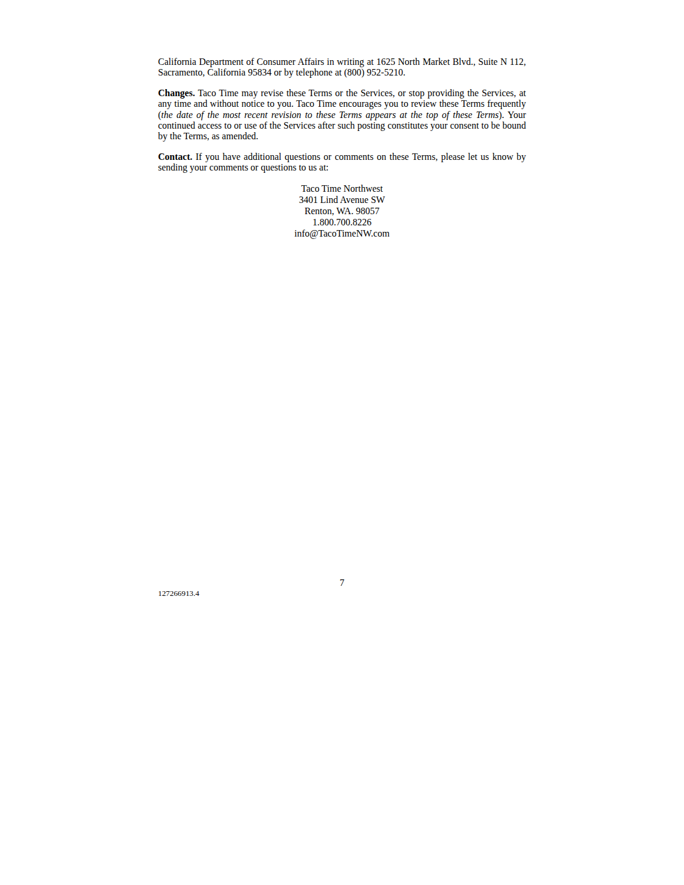California Department of Consumer Affairs in writing at 1625 North Market Blvd., Suite N 112, Sacramento, California 95834 or by telephone at (800) 952-5210.
Changes. Taco Time may revise these Terms or the Services, or stop providing the Services, at any time and without notice to you. Taco Time encourages you to review these Terms frequently (the date of the most recent revision to these Terms appears at the top of these Terms). Your continued access to or use of the Services after such posting constitutes your consent to be bound by the Terms, as amended.
Contact. If you have additional questions or comments on these Terms, please let us know by sending your comments or questions to us at:
Taco Time Northwest
3401 Lind Avenue SW
Renton, WA. 98057
1.800.700.8226
info@TacoTimeNW.com
7
127266913.4